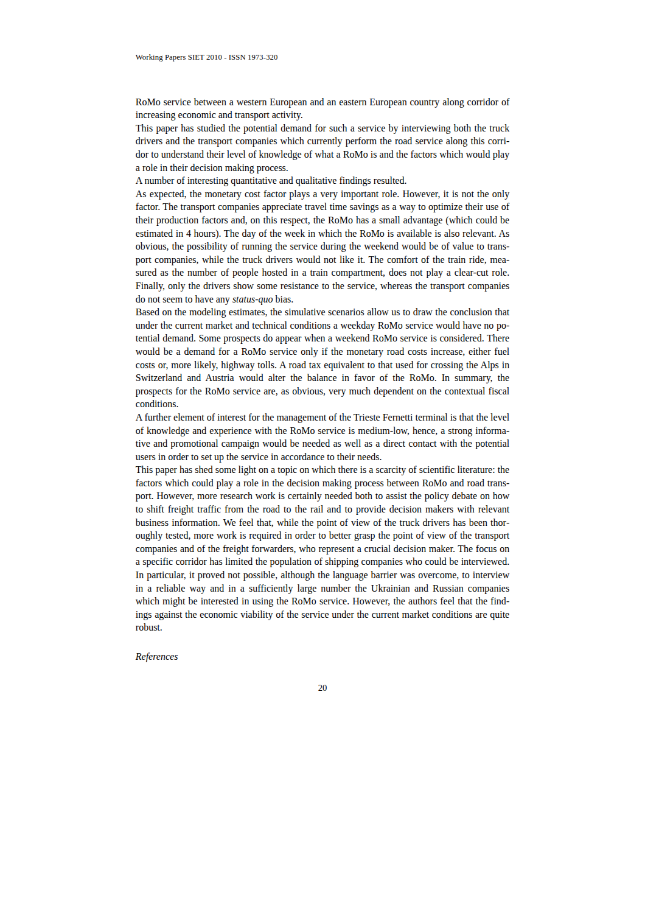Working Papers SIET 2010 - ISSN 1973-320
RoMo service between a western European and an eastern European country along corridor of increasing economic and transport activity.
This paper has studied the potential demand for such a service by interviewing both the truck drivers and the transport companies which currently perform the road service along this corridor to understand their level of knowledge of what a RoMo is and the factors which would play a role in their decision making process.
A number of interesting quantitative and qualitative findings resulted.
As expected, the monetary cost factor plays a very important role. However, it is not the only factor. The transport companies appreciate travel time savings as a way to optimize their use of their production factors and, on this respect, the RoMo has a small advantage (which could be estimated in 4 hours). The day of the week in which the RoMo is available is also relevant. As obvious, the possibility of running the service during the weekend would be of value to transport companies, while the truck drivers would not like it. The comfort of the train ride, measured as the number of people hosted in a train compartment, does not play a clear-cut role. Finally, only the drivers show some resistance to the service, whereas the transport companies do not seem to have any status-quo bias.
Based on the modeling estimates, the simulative scenarios allow us to draw the conclusion that under the current market and technical conditions a weekday RoMo service would have no potential demand. Some prospects do appear when a weekend RoMo service is considered. There would be a demand for a RoMo service only if the monetary road costs increase, either fuel costs or, more likely, highway tolls. A road tax equivalent to that used for crossing the Alps in Switzerland and Austria would alter the balance in favor of the RoMo. In summary, the prospects for the RoMo service are, as obvious, very much dependent on the contextual fiscal conditions.
A further element of interest for the management of the Trieste Fernetti terminal is that the level of knowledge and experience with the RoMo service is medium-low, hence, a strong informative and promotional campaign would be needed as well as a direct contact with the potential users in order to set up the service in accordance to their needs.
This paper has shed some light on a topic on which there is a scarcity of scientific literature: the factors which could play a role in the decision making process between RoMo and road transport. However, more research work is certainly needed both to assist the policy debate on how to shift freight traffic from the road to the rail and to provide decision makers with relevant business information. We feel that, while the point of view of the truck drivers has been thoroughly tested, more work is required in order to better grasp the point of view of the transport companies and of the freight forwarders, who represent a crucial decision maker. The focus on a specific corridor has limited the population of shipping companies who could be interviewed. In particular, it proved not possible, although the language barrier was overcome, to interview in a reliable way and in a sufficiently large number the Ukrainian and Russian companies which might be interested in using the RoMo service. However, the authors feel that the findings against the economic viability of the service under the current market conditions are quite robust.
References
20